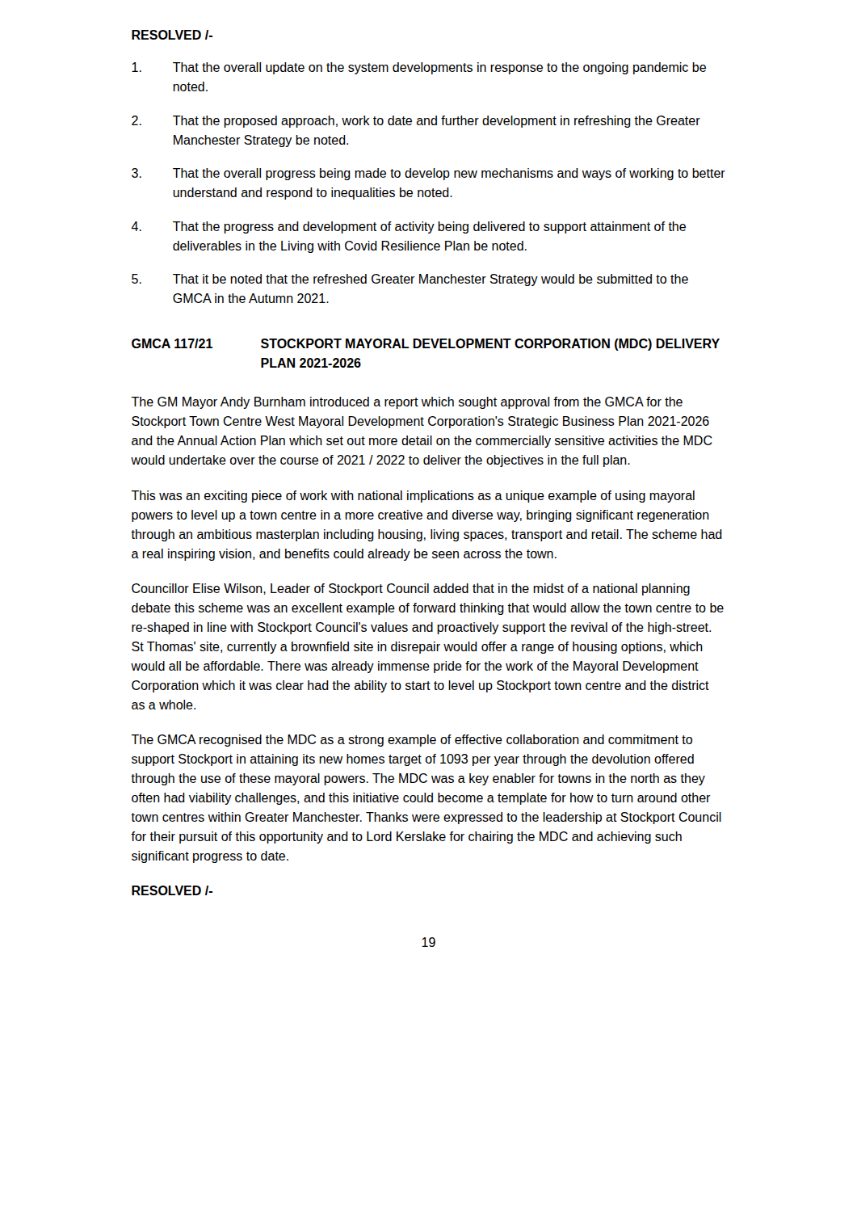RESOLVED /-
That the overall update on the system developments in response to the ongoing pandemic be noted.
That the proposed approach, work to date and further development in refreshing the Greater Manchester Strategy be noted.
That the overall progress being made to develop new mechanisms and ways of working to better understand and respond to inequalities be noted.
That the progress and development of activity being delivered to support attainment of the deliverables in the Living with Covid Resilience Plan be noted.
That it be noted that the refreshed Greater Manchester Strategy would be submitted to the GMCA in the Autumn 2021.
GMCA 117/21 STOCKPORT MAYORAL DEVELOPMENT CORPORATION (MDC) DELIVERY PLAN 2021-2026
The GM Mayor Andy Burnham introduced a report which sought approval from the GMCA for the Stockport Town Centre West Mayoral Development Corporation's Strategic Business Plan 2021-2026 and the Annual Action Plan which set out more detail on the commercially sensitive activities the MDC would undertake over the course of 2021 / 2022 to deliver the objectives in the full plan.
This was an exciting piece of work with national implications as a unique example of using mayoral powers to level up a town centre in a more creative and diverse way, bringing significant regeneration through an ambitious masterplan including housing, living spaces, transport and retail. The scheme had a real inspiring vision, and benefits could already be seen across the town.
Councillor Elise Wilson, Leader of Stockport Council added that in the midst of a national planning debate this scheme was an excellent example of forward thinking that would allow the town centre to be re-shaped in line with Stockport Council's values and proactively support the revival of the high-street. St Thomas' site, currently a brownfield site in disrepair would offer a range of housing options, which would all be affordable. There was already immense pride for the work of the Mayoral Development Corporation which it was clear had the ability to start to level up Stockport town centre and the district as a whole.
The GMCA recognised the MDC as a strong example of effective collaboration and commitment to support Stockport in attaining its new homes target of 1093 per year through the devolution offered through the use of these mayoral powers. The MDC was a key enabler for towns in the north as they often had viability challenges, and this initiative could become a template for how to turn around other town centres within Greater Manchester. Thanks were expressed to the leadership at Stockport Council for their pursuit of this opportunity and to Lord Kerslake for chairing the MDC and achieving such significant progress to date.
RESOLVED /-
19